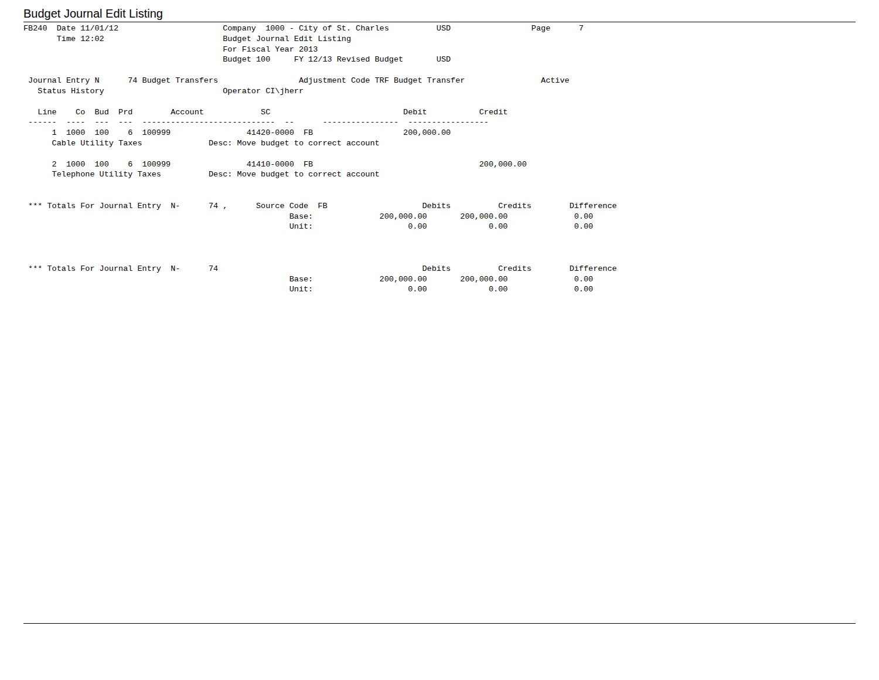Budget Journal Edit Listing
FB240  Date 11/01/12                      Company  1000 - City of St. Charles          USD                 Page      7
       Time 12:02                         Budget Journal Edit Listing
                                          For Fiscal Year 2013
                                          Budget 100     FY 12/13 Revised Budget       USD

 Journal Entry N      74 Budget Transfers                 Adjustment Code TRF Budget Transfer                Active
   Status History                         Operator CI\jherr

   Line    Co  Bud  Prd        Account            SC                            Debit           Credit
 ------  ----  ---  ---  ----------------------------  --      ----------------  -----------------
      1  1000  100    6  100999                41420-0000  FB                   200,000.00
      Cable Utility Taxes              Desc: Move budget to correct account

      2  1000  100    6  100999                41410-0000  FB                                   200,000.00
      Telephone Utility Taxes          Desc: Move budget to correct account


 *** Totals For Journal Entry  N-      74 ,      Source Code  FB                    Debits          Credits        Difference
                                                        Base:              200,000.00       200,000.00              0.00
                                                        Unit:                    0.00             0.00              0.00



 *** Totals For Journal Entry  N-      74                                           Debits          Credits        Difference
                                                        Base:              200,000.00       200,000.00              0.00
                                                        Unit:                    0.00             0.00              0.00